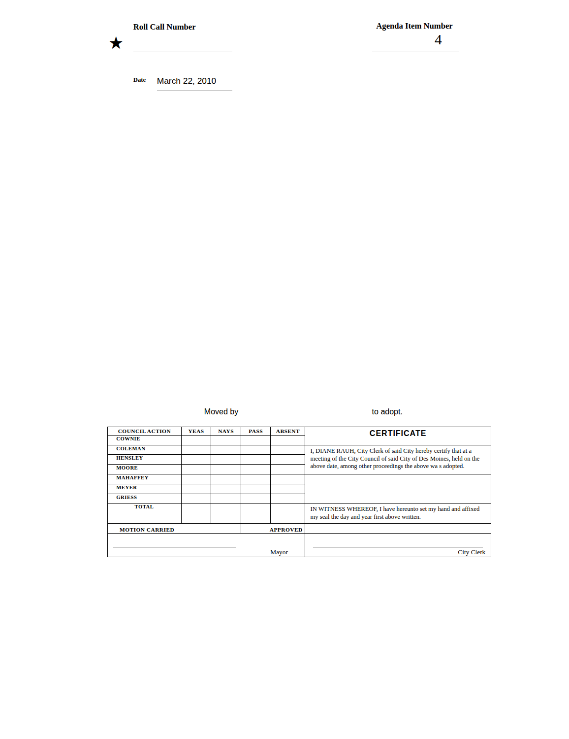Roll Call Number
★
Agenda Item Number
4
Date
March 22, 2010
Moved by
to adopt.
| COUNCIL ACTION | YEAS | NAYS | PASS | ABSENT | CERTIFICATE |
| COWNIE | | | | |
| COLEMAN | | | | | I, DIANE RAUH, City Clerk of said City hereby certify that at a meeting of the City Council of said City of Des Moines, held on the above date, among other proceedings the above wa s adopted. |
| HENSLEY | | | | |
| MOORE | | | | |
| MAHAFFEY | | | | | |
| MEYER | | | | |
| GRIESS | | | | |
| TOTAL | | | | | IN WITNESS WHEREOF, I have hereunto set my hand and affixed my seal the day and year first above written. |
| MOTION CARRIED | APPROVED | |
| Mayor | City Clerk |